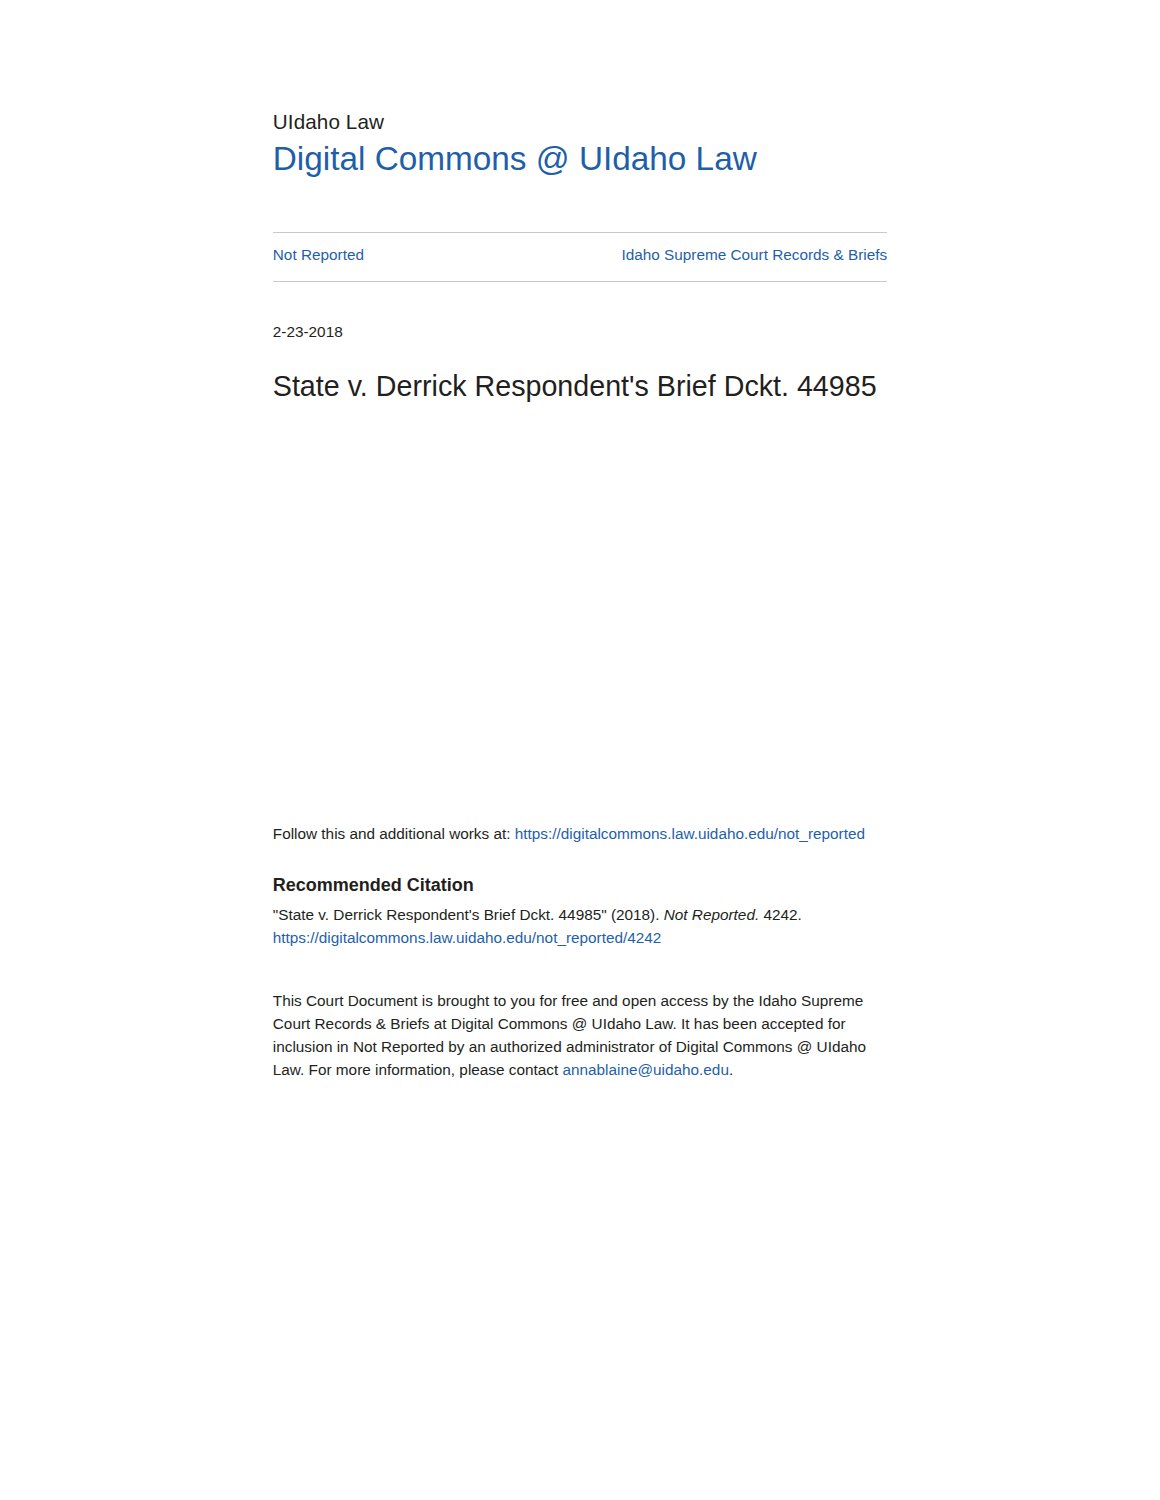UIdaho Law
Digital Commons @ UIdaho Law
Not Reported
Idaho Supreme Court Records & Briefs
2-23-2018
State v. Derrick Respondent's Brief Dckt. 44985
Follow this and additional works at: https://digitalcommons.law.uidaho.edu/not_reported
Recommended Citation
"State v. Derrick Respondent's Brief Dckt. 44985" (2018). Not Reported. 4242.
https://digitalcommons.law.uidaho.edu/not_reported/4242
This Court Document is brought to you for free and open access by the Idaho Supreme Court Records & Briefs at Digital Commons @ UIdaho Law. It has been accepted for inclusion in Not Reported by an authorized administrator of Digital Commons @ UIdaho Law. For more information, please contact annablaine@uidaho.edu.